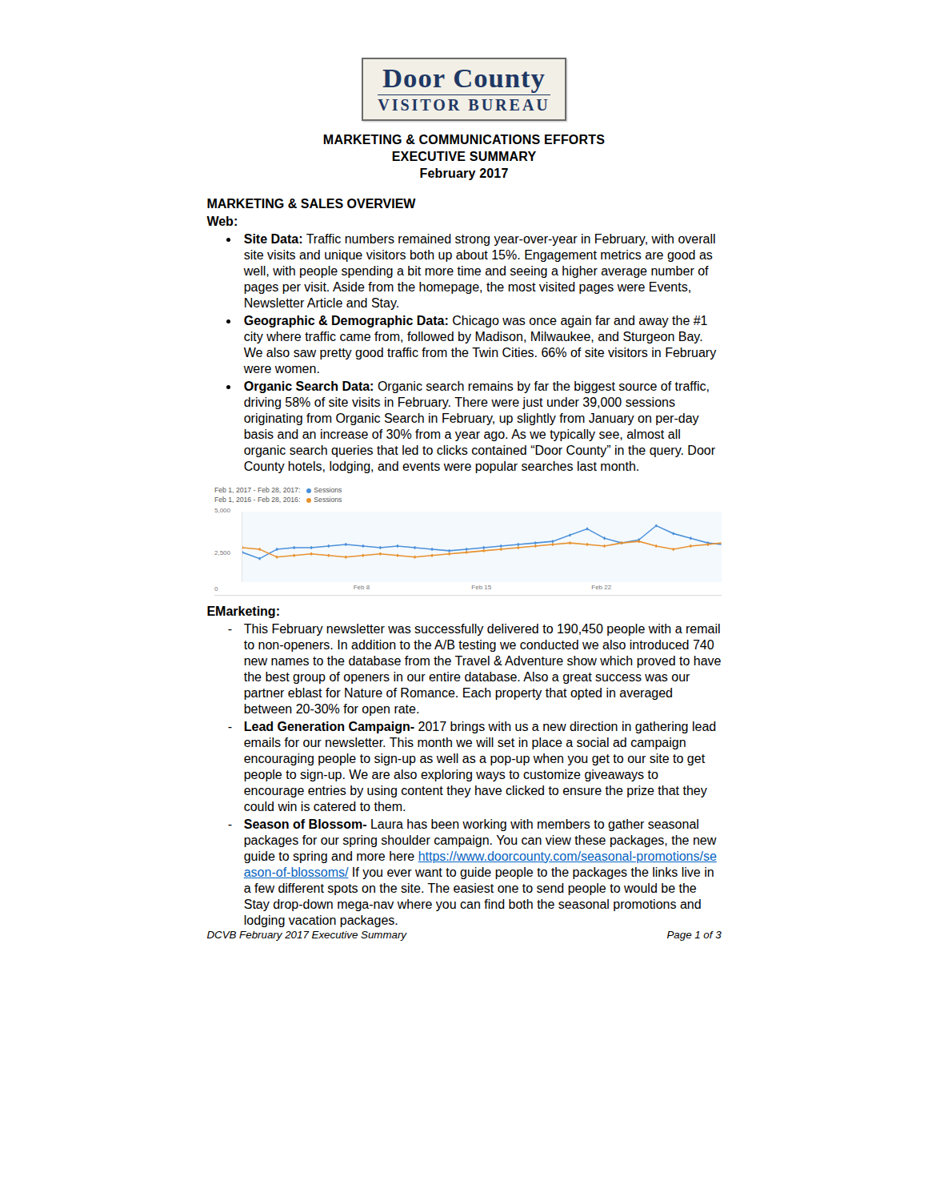Door County
VISITOR BUREAU
MARKETING & COMMUNICATIONS EFFORTS EXECUTIVE SUMMARY February 2017
MARKETING & SALES OVERVIEW
Web:
Site Data: Traffic numbers remained strong year-over-year in February, with overall site visits and unique visitors both up about 15%. Engagement metrics are good as well, with people spending a bit more time and seeing a higher average number of pages per visit. Aside from the homepage, the most visited pages were Events, Newsletter Article and Stay.
Geographic & Demographic Data: Chicago was once again far and away the #1 city where traffic came from, followed by Madison, Milwaukee, and Sturgeon Bay. We also saw pretty good traffic from the Twin Cities. 66% of site visitors in February were women.
Organic Search Data: Organic search remains by far the biggest source of traffic, driving 58% of site visits in February. There were just under 39,000 sessions originating from Organic Search in February, up slightly from January on per-day basis and an increase of 30% from a year ago. As we typically see, almost all organic search queries that led to clicks contained “Door County” in the query. Door County hotels, lodging, and events were popular searches last month.
Feb 1, 2017 - Feb 28, 2017: Sessions
Feb 1, 2016 - Feb 28, 2016: Sessions
5,000 2,500 0
Feb 8 Feb 15 Feb 22
EMarketing:
This February newsletter was successfully delivered to 190,450 people with a remail to non-openers. In addition to the A/B testing we conducted we also introduced 740 new names to the database from the Travel & Adventure show which proved to have the best group of openers in our entire database. Also a great success was our partner eblast for Nature of Romance. Each property that opted in averaged between 20-30% for open rate.
Lead Generation Campaign- 2017 brings with us a new direction in gathering lead emails for our newsletter. This month we will set in place a social ad campaign encouraging people to sign-up as well as a pop-up when you get to our site to get people to sign-up. We are also exploring ways to customize giveaways to encourage entries by using content they have clicked to ensure the prize that they could win is catered to them.
Season of Blossom- Laura has been working with members to gather seasonal packages for our spring shoulder campaign. You can view these packages, the new guide to spring and more here https://www.doorcounty.com/seasonal-promotions/season-of-blossoms/ If you ever want to guide people to the packages the links live in a few different spots on the site. The easiest one to send people to would be the Stay drop-down mega-nav where you can find both the seasonal promotions and lodging vacation packages.
DCVB February 2017 Executive Summary Page 1 of 3